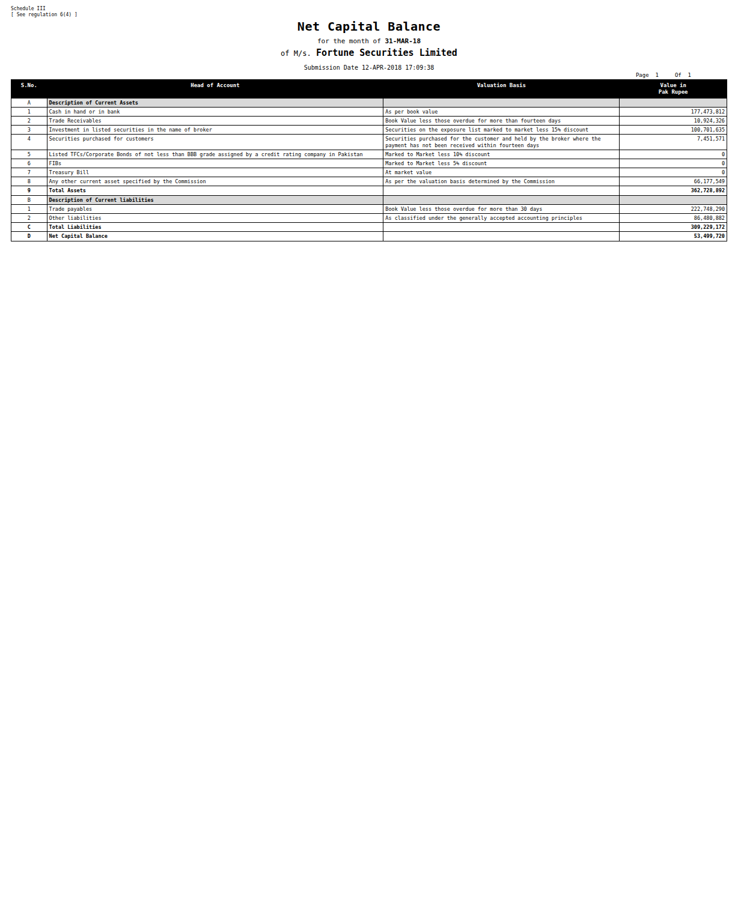Schedule III
[ See regulation 6(4) ]
Net Capital Balance
for the month of 31-MAR-18
of M/s. Fortune Securities Limited
Submission Date 12-APR-2018 17:09:38
Page 1 Of 1
| S.No. | Head of Account | Valuation Basis | Value in Pak Rupee |
| --- | --- | --- | --- |
| A | Description of Current Assets | | |
| 1 | Cash in hand or in bank | As per book value | 177,473,812 |
| 2 | Trade Receivables | Book Value less those overdue for more than fourteen days | 10,924,326 |
| 3 | Investment in listed securities in the name of broker | Securities on the exposure list marked to market less 15% discount | 100,701,635 |
| 4 | Securities purchased for customers | Securities purchased for the customer and held by the broker where the payment has not been received within fourteen days | 7,451,571 |
| 5 | Listed TFCs/Corporate Bonds of not less than BBB grade assigned by a credit rating company in Pakistan | Marked to Market less 10% discount | 0 |
| 6 | FIBs | Marked to Market less 5% discount | 0 |
| 7 | Treasury Bill | At market value | 0 |
| 8 | Any other current asset specified by the Commission | As per the valuation basis determined by the Commission | 66,177,549 |
| 9 | Total Assets | | 362,728,892 |
| B | Description of Current liabilities | | |
| 1 | Trade payables | Book Value less those overdue for more than 30 days | 222,748,290 |
| 2 | Other liabilities | As classified under the generally accepted accounting principles | 86,480,882 |
| C | Total Liabilities | | 309,229,172 |
| D | Net Capital Balance | | 53,499,720 |